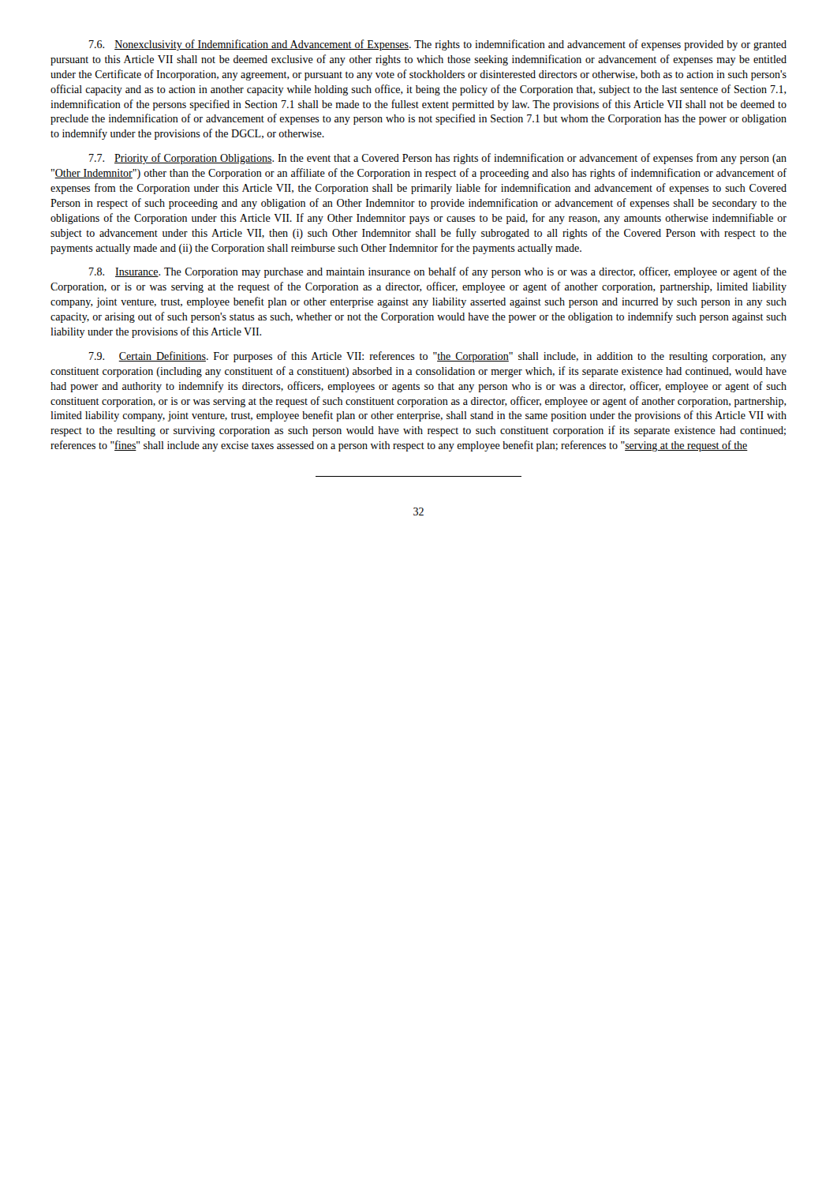7.6. Nonexclusivity of Indemnification and Advancement of Expenses. The rights to indemnification and advancement of expenses provided by or granted pursuant to this Article VII shall not be deemed exclusive of any other rights to which those seeking indemnification or advancement of expenses may be entitled under the Certificate of Incorporation, any agreement, or pursuant to any vote of stockholders or disinterested directors or otherwise, both as to action in such person's official capacity and as to action in another capacity while holding such office, it being the policy of the Corporation that, subject to the last sentence of Section 7.1, indemnification of the persons specified in Section 7.1 shall be made to the fullest extent permitted by law. The provisions of this Article VII shall not be deemed to preclude the indemnification of or advancement of expenses to any person who is not specified in Section 7.1 but whom the Corporation has the power or obligation to indemnify under the provisions of the DGCL, or otherwise.
7.7. Priority of Corporation Obligations. In the event that a Covered Person has rights of indemnification or advancement of expenses from any person (an "Other Indemnitor") other than the Corporation or an affiliate of the Corporation in respect of a proceeding and also has rights of indemnification or advancement of expenses from the Corporation under this Article VII, the Corporation shall be primarily liable for indemnification and advancement of expenses to such Covered Person in respect of such proceeding and any obligation of an Other Indemnitor to provide indemnification or advancement of expenses shall be secondary to the obligations of the Corporation under this Article VII. If any Other Indemnitor pays or causes to be paid, for any reason, any amounts otherwise indemnifiable or subject to advancement under this Article VII, then (i) such Other Indemnitor shall be fully subrogated to all rights of the Covered Person with respect to the payments actually made and (ii) the Corporation shall reimburse such Other Indemnitor for the payments actually made.
7.8. Insurance. The Corporation may purchase and maintain insurance on behalf of any person who is or was a director, officer, employee or agent of the Corporation, or is or was serving at the request of the Corporation as a director, officer, employee or agent of another corporation, partnership, limited liability company, joint venture, trust, employee benefit plan or other enterprise against any liability asserted against such person and incurred by such person in any such capacity, or arising out of such person's status as such, whether or not the Corporation would have the power or the obligation to indemnify such person against such liability under the provisions of this Article VII.
7.9. Certain Definitions. For purposes of this Article VII: references to "the Corporation" shall include, in addition to the resulting corporation, any constituent corporation (including any constituent of a constituent) absorbed in a consolidation or merger which, if its separate existence had continued, would have had power and authority to indemnify its directors, officers, employees or agents so that any person who is or was a director, officer, employee or agent of such constituent corporation, or is or was serving at the request of such constituent corporation as a director, officer, employee or agent of another corporation, partnership, limited liability company, joint venture, trust, employee benefit plan or other enterprise, shall stand in the same position under the provisions of this Article VII with respect to the resulting or surviving corporation as such person would have with respect to such constituent corporation if its separate existence had continued; references to "fines" shall include any excise taxes assessed on a person with respect to any employee benefit plan; references to "serving at the request of the
32